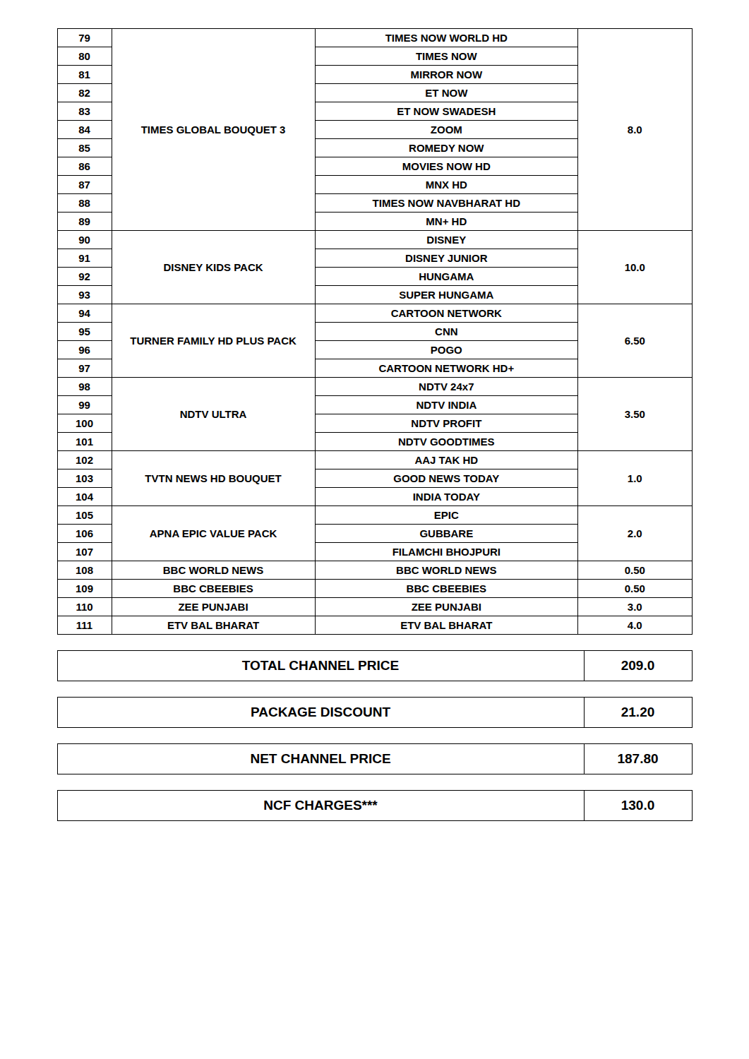| 79 | TIMES GLOBAL BOUQUET 3 | TIMES NOW WORLD HD | 8.0 |
| 80 | TIMES NOW |
| 81 | MIRROR NOW |
| 82 | ET NOW |
| 83 | ET NOW SWADESH |
| 84 | ZOOM |
| 85 | ROMEDY NOW |
| 86 | MOVIES NOW HD |
| 87 | MNX HD |
| 88 | TIMES NOW NAVBHARAT HD |
| 89 | MN+ HD |
| 90 | DISNEY KIDS PACK | DISNEY | 10.0 |
| 91 | DISNEY JUNIOR |
| 92 | HUNGAMA |
| 93 | SUPER HUNGAMA |
| 94 | TURNER FAMILY HD PLUS PACK | CARTOON NETWORK | 6.50 |
| 95 | CNN |
| 96 | POGO |
| 97 | CARTOON NETWORK HD+ |
| 98 | NDTV ULTRA | NDTV 24x7 | 3.50 |
| 99 | NDTV INDIA |
| 100 | NDTV PROFIT |
| 101 | NDTV GOODTIMES |
| 102 | TVTN NEWS HD BOUQUET | AAJ TAK HD | 1.0 |
| 103 | GOOD NEWS TODAY |
| 104 | INDIA TODAY |
| 105 | APNA EPIC VALUE PACK | EPIC | 2.0 |
| 106 | GUBBARE |
| 107 | FILAMCHI BHOJPURI |
| 108 | BBC WORLD NEWS | BBC WORLD NEWS | 0.50 |
| 109 | BBC CBEEBIES | BBC CBEEBIES | 0.50 |
| 110 | ZEE PUNJABI | ZEE PUNJABI | 3.0 |
| 111 | ETV BAL BHARAT | ETV BAL BHARAT | 4.0 |
| TOTAL CHANNEL PRICE | 209.0 |
| PACKAGE DISCOUNT | 21.20 |
| NET CHANNEL PRICE | 187.80 |
| NCF CHARGES*** | 130.0 |